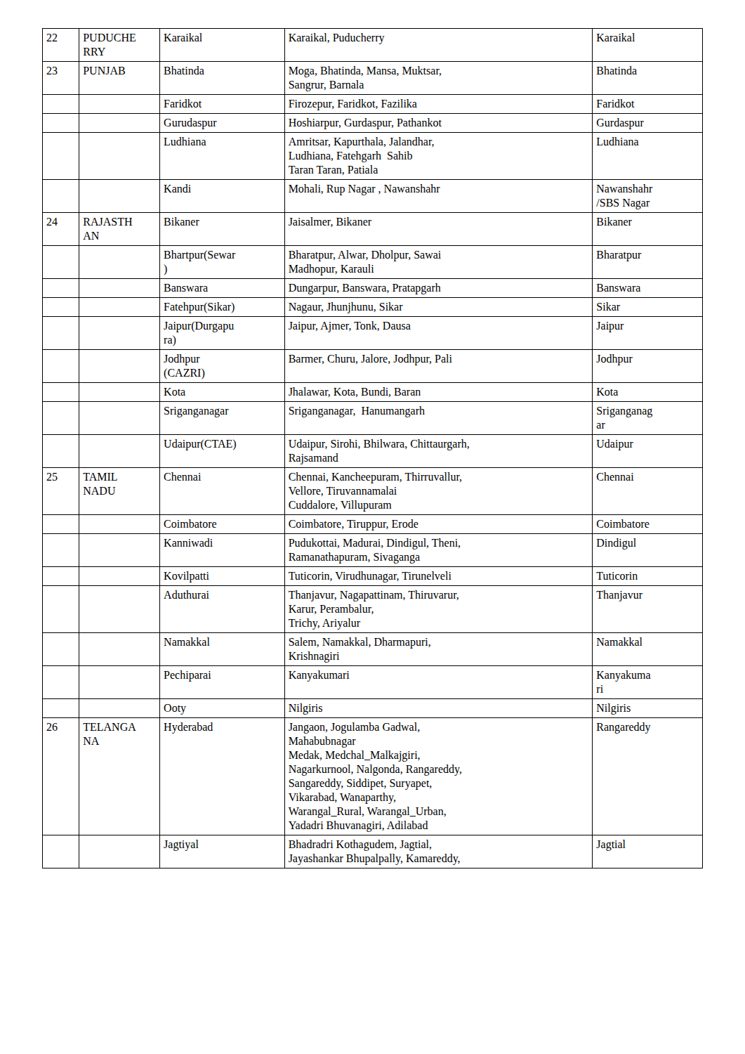| 22 | PUDUCHE RRY | Karaikal | Karaikal, Puducherry | Karaikal |
| 23 | PUNJAB | Bhatinda | Moga, Bhatinda, Mansa, Muktsar, Sangrur, Barnala | Bhatinda |
| | | Faridkot | Firozepur, Faridkot, Fazilika | Faridkot |
| | | Gurudaspur | Hoshiarpur, Gurdaspur, Pathankot | Gurdaspur |
| | | Ludhiana | Amritsar, Kapurthala, Jalandhar, Ludhiana, Fatehgarh Sahib Taran Taran, Patiala | Ludhiana |
| | | Kandi | Mohali, Rup Nagar , Nawanshahr | Nawanshahr /SBS Nagar |
| 24 | RAJASTH AN | Bikaner | Jaisalmer, Bikaner | Bikaner |
| | | Bhartpur(Sewar ) | Bharatpur, Alwar, Dholpur, Sawai Madhopur, Karauli | Bharatpur |
| | | Banswara | Dungarpur, Banswara, Pratapgarh | Banswara |
| | | Fatehpur(Sikar) | Nagaur, Jhunjhunu, Sikar | Sikar |
| | | Jaipur(Durgapu ra) | Jaipur, Ajmer, Tonk, Dausa | Jaipur |
| | | Jodhpur (CAZRI) | Barmer, Churu, Jalore, Jodhpur, Pali | Jodhpur |
| | | Kota | Jhalawar, Kota, Bundi, Baran | Kota |
| | | Sriganganagar | Sriganganagar, Hanumangarh | Sriganganag ar |
| | | Udaipur(CTAE) | Udaipur, Sirohi, Bhilwara, Chittaurgarh, Rajsamand | Udaipur |
| 25 | TAMIL NADU | Chennai | Chennai, Kancheepuram, Thirruvallur, Vellore, Tiruvannamalai Cuddalore, Villupuram | Chennai |
| | | Coimbatore | Coimbatore, Tiruppur, Erode | Coimbatore |
| | | Kanniwadi | Pudukottai, Madurai, Dindigul, Theni, Ramanathapuram, Sivaganga | Dindigul |
| | | Kovilpatti | Tuticorin, Virudhunagar, Tirunelveli | Tuticorin |
| | | Aduthurai | Thanjavur, Nagapattinam, Thiruvarur, Karur, Perambalur, Trichy, Ariyalur | Thanjavur |
| | | Namakkal | Salem, Namakkal, Dharmapuri, Krishnagiri | Namakkal |
| | | Pechiparai | Kanyakumari | Kanyakuma ri |
| | | Ooty | Nilgiris | Nilgiris |
| 26 | TELANGA NA | Hyderabad | Jangaon, Jogulamba Gadwal, Mahabubnagar Medak, Medchal_Malkajgiri, Nagarkurnool, Nalgonda, Rangareddy, Sangareddy, Siddipet, Suryapet, Vikarabad, Wanaparthy, Warangal_Rural, Warangal_Urban, Yadadri Bhuvanagiri, Adilabad | Rangareddy |
| | | Jagtiyal | Bhadradri Kothagudem, Jagtial, Jayashankar Bhupalpally, Kamareddy, | Jagtial |